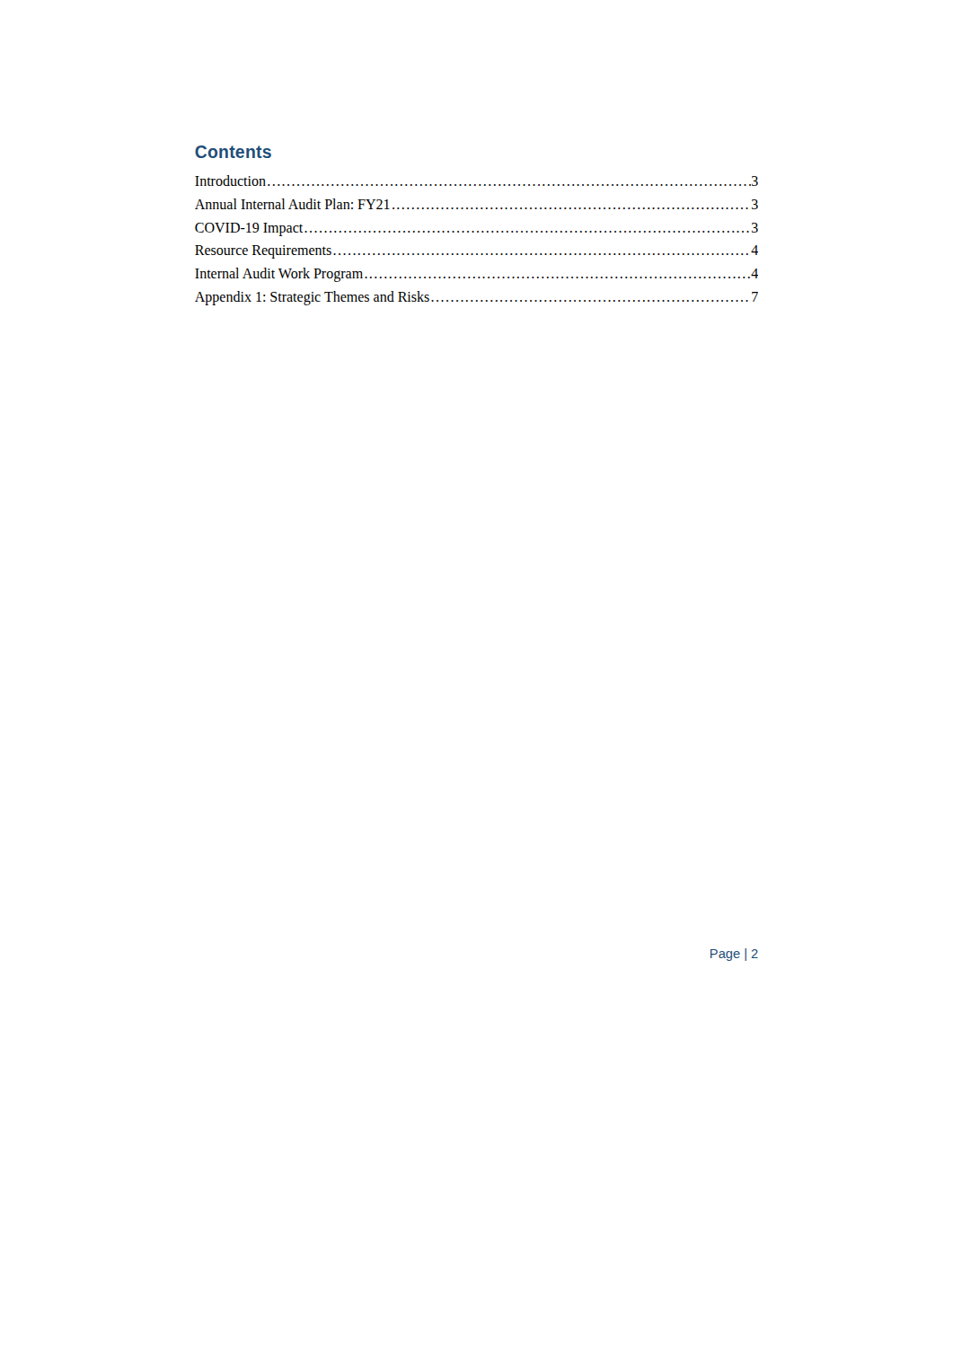Contents
Introduction .................................................................................................................. 3
Annual Internal Audit Plan: FY21 .............................................................................. 3
COVID-19 Impact ......................................................................................................... 3
Resource Requirements ............................................................................................... 4
Internal Audit Work Program ....................................................................................... 4
Appendix 1: Strategic Themes and Risks ..................................................................... 7
Page | 2